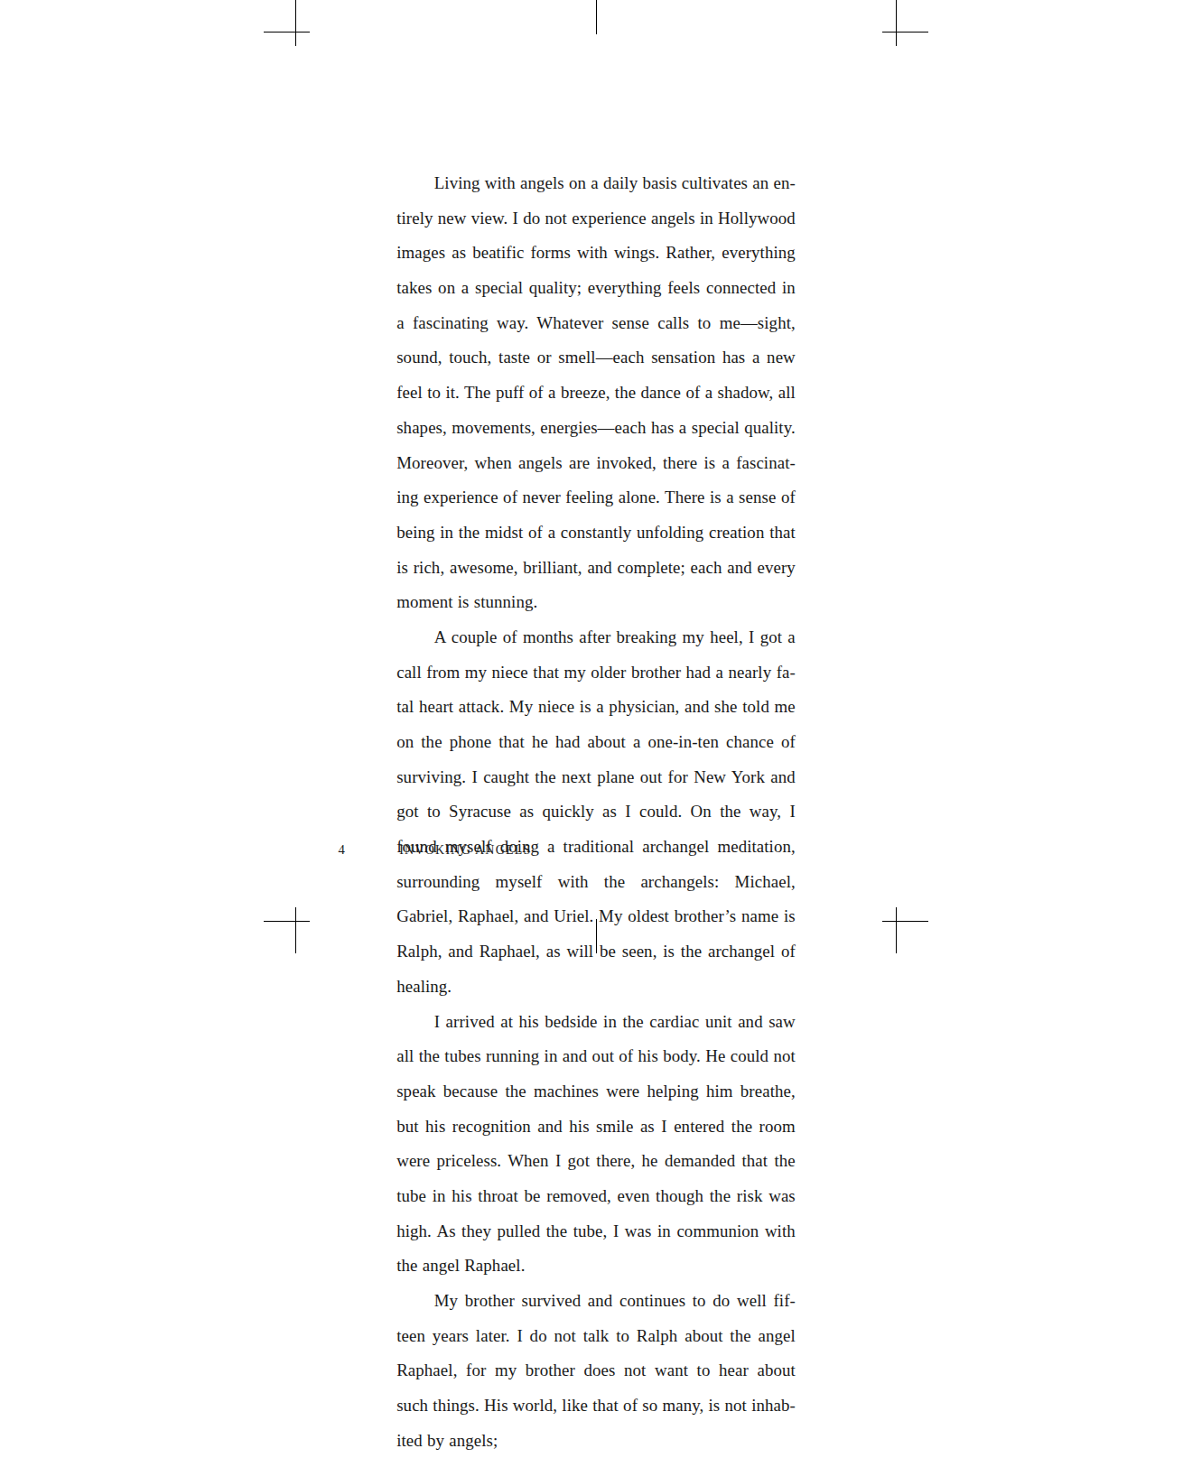Living with angels on a daily basis cultivates an entirely new view. I do not experience angels in Hollywood images as beatific forms with wings. Rather, everything takes on a special quality; everything feels connected in a fascinating way. Whatever sense calls to me—sight, sound, touch, taste or smell—each sensation has a new feel to it. The puff of a breeze, the dance of a shadow, all shapes, movements, energies—each has a special quality. Moreover, when angels are invoked, there is a fascinating experience of never feeling alone. There is a sense of being in the midst of a constantly unfolding creation that is rich, awesome, brilliant, and complete; each and every moment is stunning.
A couple of months after breaking my heel, I got a call from my niece that my older brother had a nearly fatal heart attack. My niece is a physician, and she told me on the phone that he had about a one-in-ten chance of surviving. I caught the next plane out for New York and got to Syracuse as quickly as I could. On the way, I found myself doing a traditional archangel meditation, surrounding myself with the archangels: Michael, Gabriel, Raphael, and Uriel. My oldest brother’s name is Ralph, and Raphael, as will be seen, is the archangel of healing.
I arrived at his bedside in the cardiac unit and saw all the tubes running in and out of his body. He could not speak because the machines were helping him breathe, but his recognition and his smile as I entered the room were priceless. When I got there, he demanded that the tube in his throat be removed, even though the risk was high. As they pulled the tube, I was in communion with the angel Raphael.
My brother survived and continues to do well fifteen years later. I do not talk to Ralph about the angel Raphael, for my brother does not want to hear about such things. His world, like that of so many, is not inhabited by angels;
4 Invoking Angels